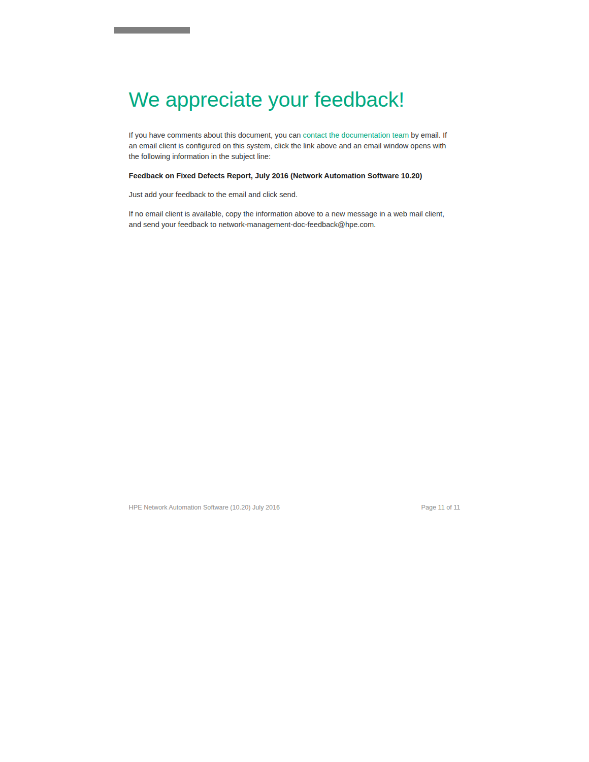We appreciate your feedback!
If you have comments about this document, you can contact the documentation team by email. If an email client is configured on this system, click the link above and an email window opens with the following information in the subject line:
Feedback on Fixed Defects Report, July 2016 (Network Automation Software 10.20)
Just add your feedback to the email and click send.
If no email client is available, copy the information above to a new message in a web mail client, and send your feedback to network-management-doc-feedback@hpe.com.
HPE Network Automation Software (10.20) July 2016 Page 11 of 11